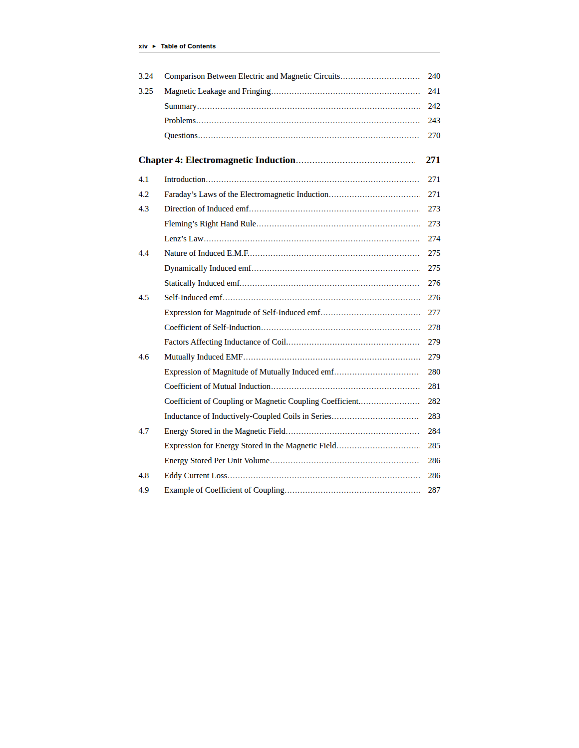xiv ► Table of Contents
3.24 Comparison Between Electric and Magnetic Circuits ........................................................................................................ 240
3.25 Magnetic Leakage and Fringing ........................................................................................................ 241
Summary ........................................................................................................ 242
Problems ........................................................................................................ 243
Questions ........................................................................................................ 270
Chapter 4: Electromagnetic Induction ........................................................................................................ 271
4.1 Introduction ........................................................................................................ 271
4.2 Faraday’s Laws of the Electromagnetic Induction ........................................................................................................ 271
4.3 Direction of Induced emf ........................................................................................................ 273
Fleming’s Right Hand Rule ........................................................................................................ 273
Lenz’s Law ........................................................................................................ 274
4.4 Nature of Induced E.M.F. ........................................................................................................ 275
Dynamically Induced emf ........................................................................................................ 275
Statically Induced emf. ........................................................................................................ 276
4.5 Self-Induced emf ........................................................................................................ 276
Expression for Magnitude of Self-Induced emf ........................................................................................................ 277
Coefficient of Self-Induction ........................................................................................................ 278
Factors Affecting Inductance of Coil. ........................................................................................................ 279
4.6 Mutually Induced EMF ........................................................................................................ 279
Expression of Magnitude of Mutually Induced emf ........................................................................................................ 280
Coefficient of Mutual Induction ........................................................................................................ 281
Coefficient of Coupling or Magnetic Coupling Coefficient. ........................................................................................................ 282
Inductance of Inductively-Coupled Coils in Series ........................................................................................................ 283
4.7 Energy Stored in the Magnetic Field ........................................................................................................ 284
Expression for Energy Stored in the Magnetic Field ........................................................................................................ 285
Energy Stored Per Unit Volume ........................................................................................................ 286
4.8 Eddy Current Loss ........................................................................................................ 286
4.9 Example of Coefficient of Coupling ........................................................................................................ 287